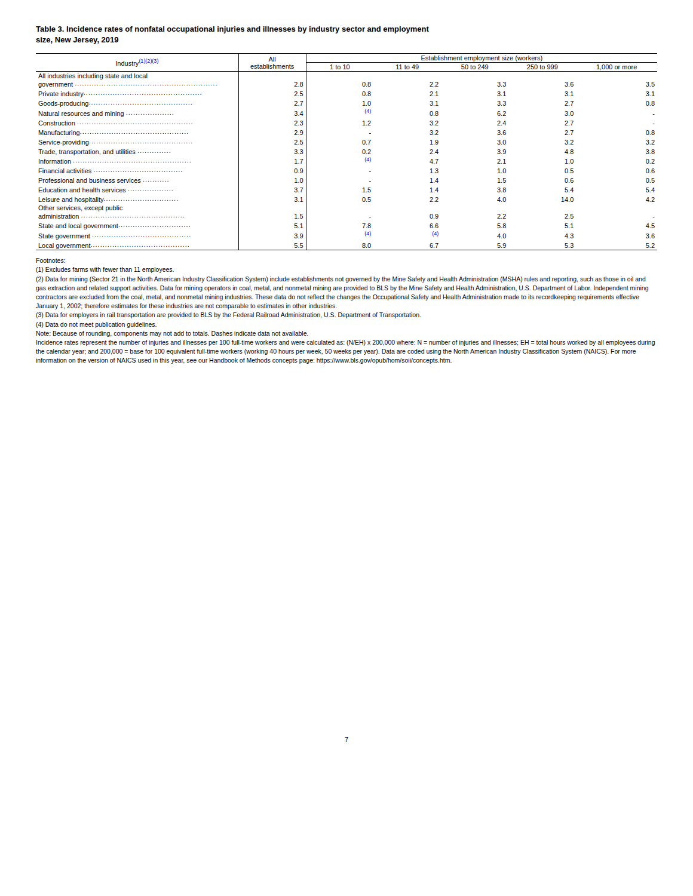Table 3. Incidence rates of nonfatal occupational injuries and illnesses by industry sector and employment
size, New Jersey, 2019
| Industry (1)(2)(3) | All establishments | Establishment employment size (workers) |
| --- | --- | --- |
| 1 to 10 | 11 to 49 | 50 to 249 | 250 to 999 | 1,000 or more |
| All industries including state and local government ........................................................... | 2.8 | 0.8 | 2.2 | 3.3 | 3.6 | 3.5 |
| Private industry ................................................. | 2.5 | 0.8 | 2.1 | 3.1 | 3.1 | 3.1 |
| Goods-producing ........................................... | 2.7 | 1.0 | 3.1 | 3.3 | 2.7 | 0.8 |
| Natural resources and mining .................... | 3.4 | (4) | 0.8 | 6.2 | 3.0 | - |
| Construction ................................................ | 2.3 | 1.2 | 3.2 | 2.4 | 2.7 | - |
| Manufacturing ............................................. | 2.9 | - | 3.2 | 3.6 | 2.7 | 0.8 |
| Service-providing ........................................... | 2.5 | 0.7 | 1.9 | 3.0 | 3.2 | 3.2 |
| Trade, transportation, and utilities .............. | 3.3 | 0.2 | 2.4 | 3.9 | 4.8 | 3.8 |
| Information ................................................. | 1.7 | (4) | 4.7 | 2.1 | 1.0 | 0.2 |
| Financial activities ..................................... | 0.9 | - | 1.3 | 1.0 | 0.5 | 0.6 |
| Professional and business services ........... | 1.0 | - | 1.4 | 1.5 | 0.6 | 0.5 |
| Education and health services ................... | 3.7 | 1.5 | 1.4 | 3.8 | 5.4 | 5.4 |
| Leisure and hospitality ............................... | 3.1 | 0.5 | 2.2 | 4.0 | 14.0 | 4.2 |
| Other services, except public administration ........................................... | 1.5 | - | 0.9 | 2.2 | 2.5 | - |
| State and local government .............................. | 5.1 | 7.8 | 6.6 | 5.8 | 5.1 | 4.5 |
| State government ......................................... | 3.9 | (4) | (4) | 4.0 | 4.3 | 3.6 |
| Local government ......................................... | 5.5 | 8.0 | 6.7 | 5.9 | 5.3 | 5.2 |
Footnotes:
(1) Excludes farms with fewer than 11 employees.
(2) Data for mining (Sector 21 in the North American Industry Classification System) include establishments not governed by the Mine Safety and Health Administration (MSHA) rules and reporting, such as those in oil and gas extraction and related support activities. Data for mining operators in coal, metal, and nonmetal mining are provided to BLS by the Mine Safety and Health Administration, U.S. Department of Labor. Independent mining contractors are excluded from the coal, metal, and nonmetal mining industries. These data do not reflect the changes the Occupational Safety and Health Administration made to its recordkeeping requirements effective January 1, 2002; therefore estimates for these industries are not comparable to estimates in other industries.
(3) Data for employers in rail transportation are provided to BLS by the Federal Railroad Administration, U.S. Department of Transportation.
(4) Data do not meet publication guidelines.
Note: Because of rounding, components may not add to totals. Dashes indicate data not available.
Incidence rates represent the number of injuries and illnesses per 100 full-time workers and were calculated as: (N/EH) x 200,000 where: N = number of injuries and illnesses; EH = total hours worked by all employees during the calendar year; and 200,000 = base for 100 equivalent full-time workers (working 40 hours per week, 50 weeks per year). Data are coded using the North American Industry Classification System (NAICS). For more information on the version of NAICS used in this year, see our Handbook of Methods concepts page: https://www.bls.gov/opub/hom/soii/concepts.htm.
7